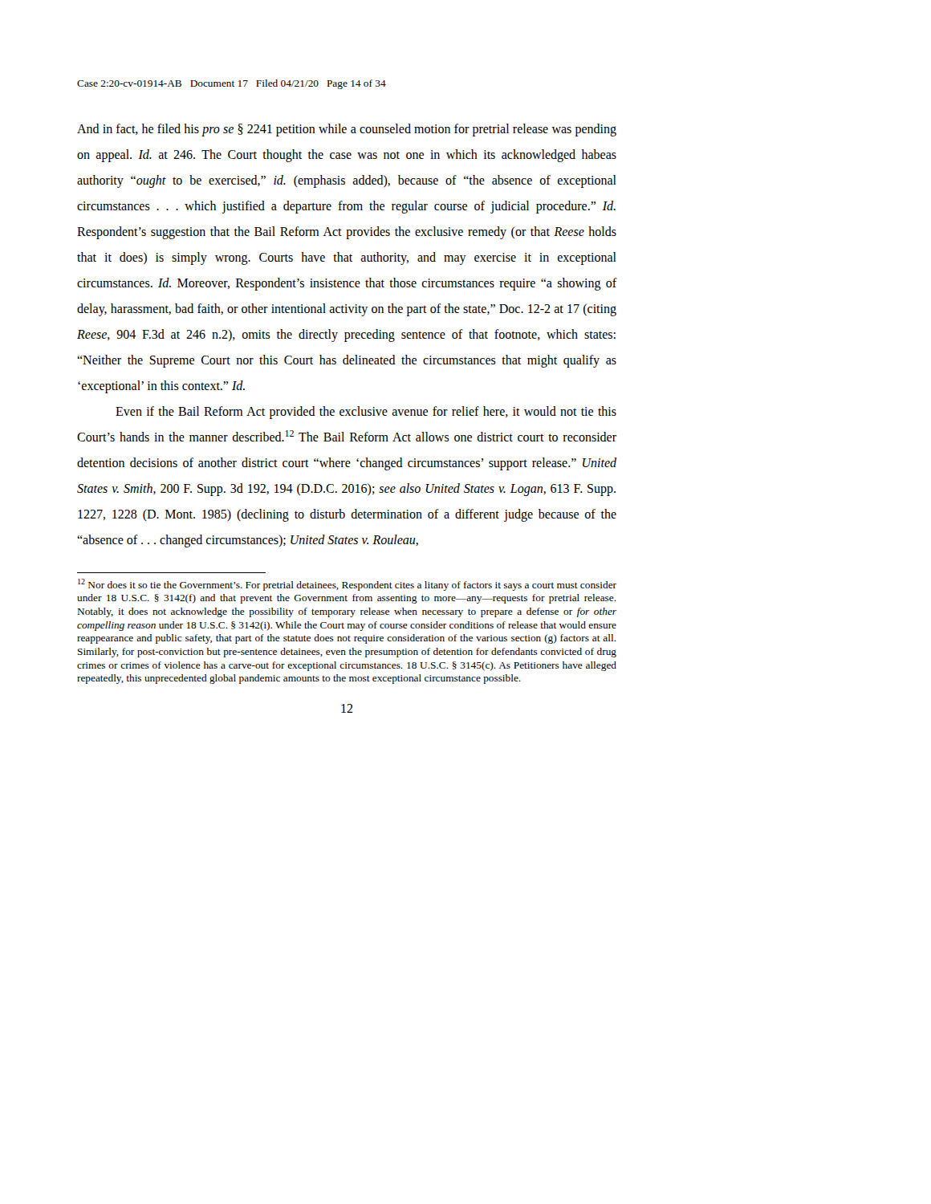Case 2:20-cv-01914-AB Document 17 Filed 04/21/20 Page 14 of 34
And in fact, he filed his pro se § 2241 petition while a counseled motion for pretrial release was pending on appeal. Id. at 246. The Court thought the case was not one in which its acknowledged habeas authority “ought to be exercised,” id. (emphasis added), because of “the absence of exceptional circumstances . . . which justified a departure from the regular course of judicial procedure.” Id. Respondent’s suggestion that the Bail Reform Act provides the exclusive remedy (or that Reese holds that it does) is simply wrong. Courts have that authority, and may exercise it in exceptional circumstances. Id. Moreover, Respondent’s insistence that those circumstances require “a showing of delay, harassment, bad faith, or other intentional activity on the part of the state,” Doc. 12-2 at 17 (citing Reese, 904 F.3d at 246 n.2), omits the directly preceding sentence of that footnote, which states: “Neither the Supreme Court nor this Court has delineated the circumstances that might qualify as ‘exceptional’ in this context.” Id.
Even if the Bail Reform Act provided the exclusive avenue for relief here, it would not tie this Court’s hands in the manner described.12 The Bail Reform Act allows one district court to reconsider detention decisions of another district court “where ‘changed circumstances’ support release.” United States v. Smith, 200 F. Supp. 3d 192, 194 (D.D.C. 2016); see also United States v. Logan, 613 F. Supp. 1227, 1228 (D. Mont. 1985) (declining to disturb determination of a different judge because of the “absence of . . . changed circumstances); United States v. Rouleau,
12 Nor does it so tie the Government’s. For pretrial detainees, Respondent cites a litany of factors it says a court must consider under 18 U.S.C. § 3142(f) and that prevent the Government from assenting to more—any—requests for pretrial release. Notably, it does not acknowledge the possibility of temporary release when necessary to prepare a defense or for other compelling reason under 18 U.S.C. § 3142(i). While the Court may of course consider conditions of release that would ensure reappearance and public safety, that part of the statute does not require consideration of the various section (g) factors at all. Similarly, for post-conviction but pre-sentence detainees, even the presumption of detention for defendants convicted of drug crimes or crimes of violence has a carve-out for exceptional circumstances. 18 U.S.C. § 3145(c). As Petitioners have alleged repeatedly, this unprecedented global pandemic amounts to the most exceptional circumstance possible.
12